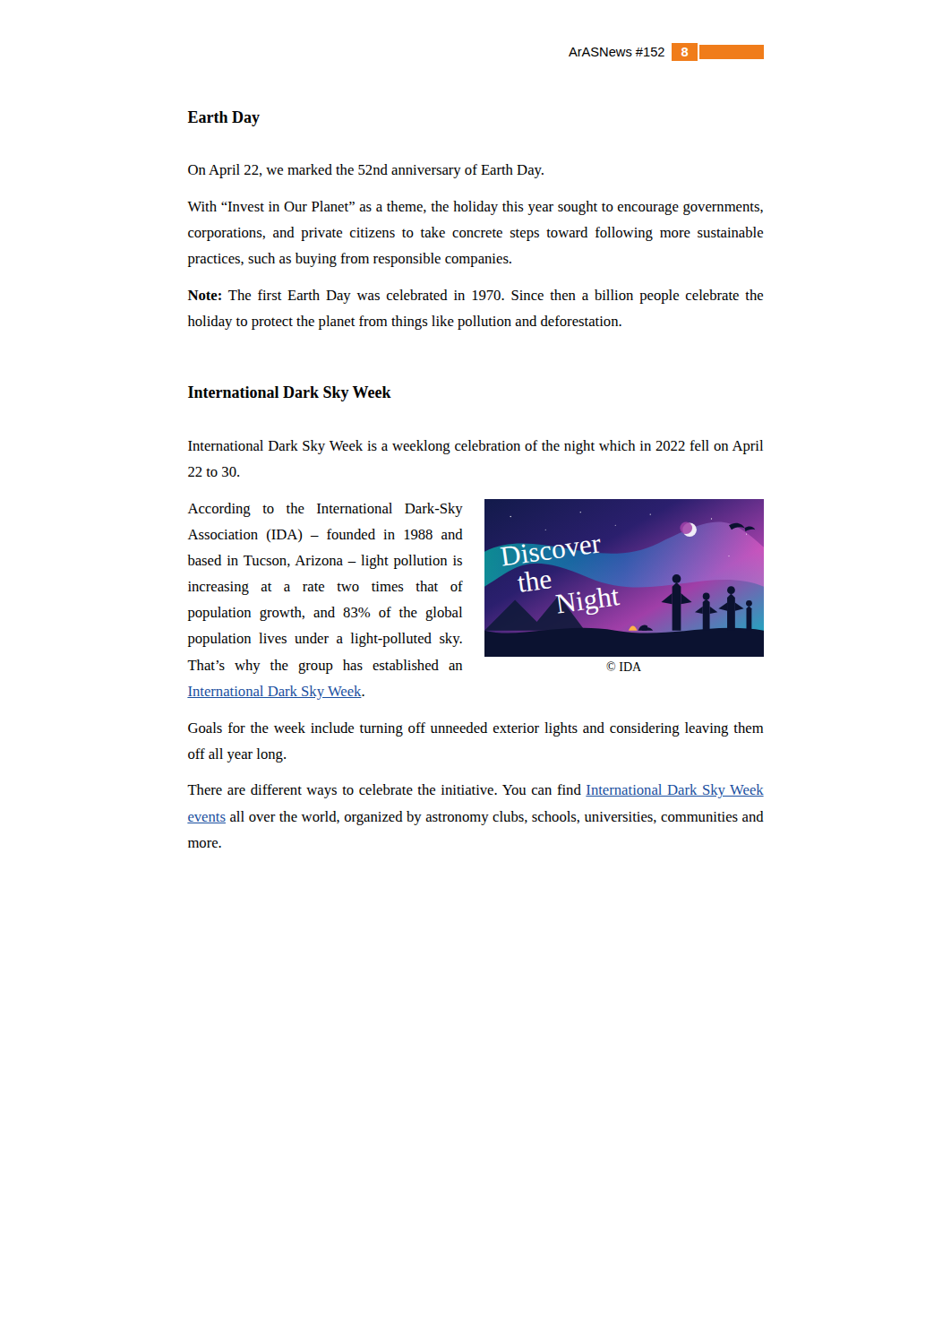ArASNews #152 8
Earth Day
On April 22, we marked the 52nd anniversary of Earth Day.
With “Invest in Our Planet” as a theme, the holiday this year sought to encourage governments, corporations, and private citizens to take concrete steps toward following more sustainable practices, such as buying from responsible companies.
Note: The first Earth Day was celebrated in 1970. Since then a billion people celebrate the holiday to protect the planet from things like pollution and deforestation.
International Dark Sky Week
International Dark Sky Week is a weeklong celebration of the night which in 2022 fell on April 22 to 30.
© IDA
According to the International Dark-Sky Association (IDA) – founded in 1988 and based in Tucson, Arizona – light pollution is increasing at a rate two times that of population growth, and 83% of the global population lives under a light-polluted sky. That’s why the group has established an International Dark Sky Week.
Goals for the week include turning off unneeded exterior lights and considering leaving them off all year long.
There are different ways to celebrate the initiative. You can find International Dark Sky Week events all over the world, organized by astronomy clubs, schools, universities, communities and more.